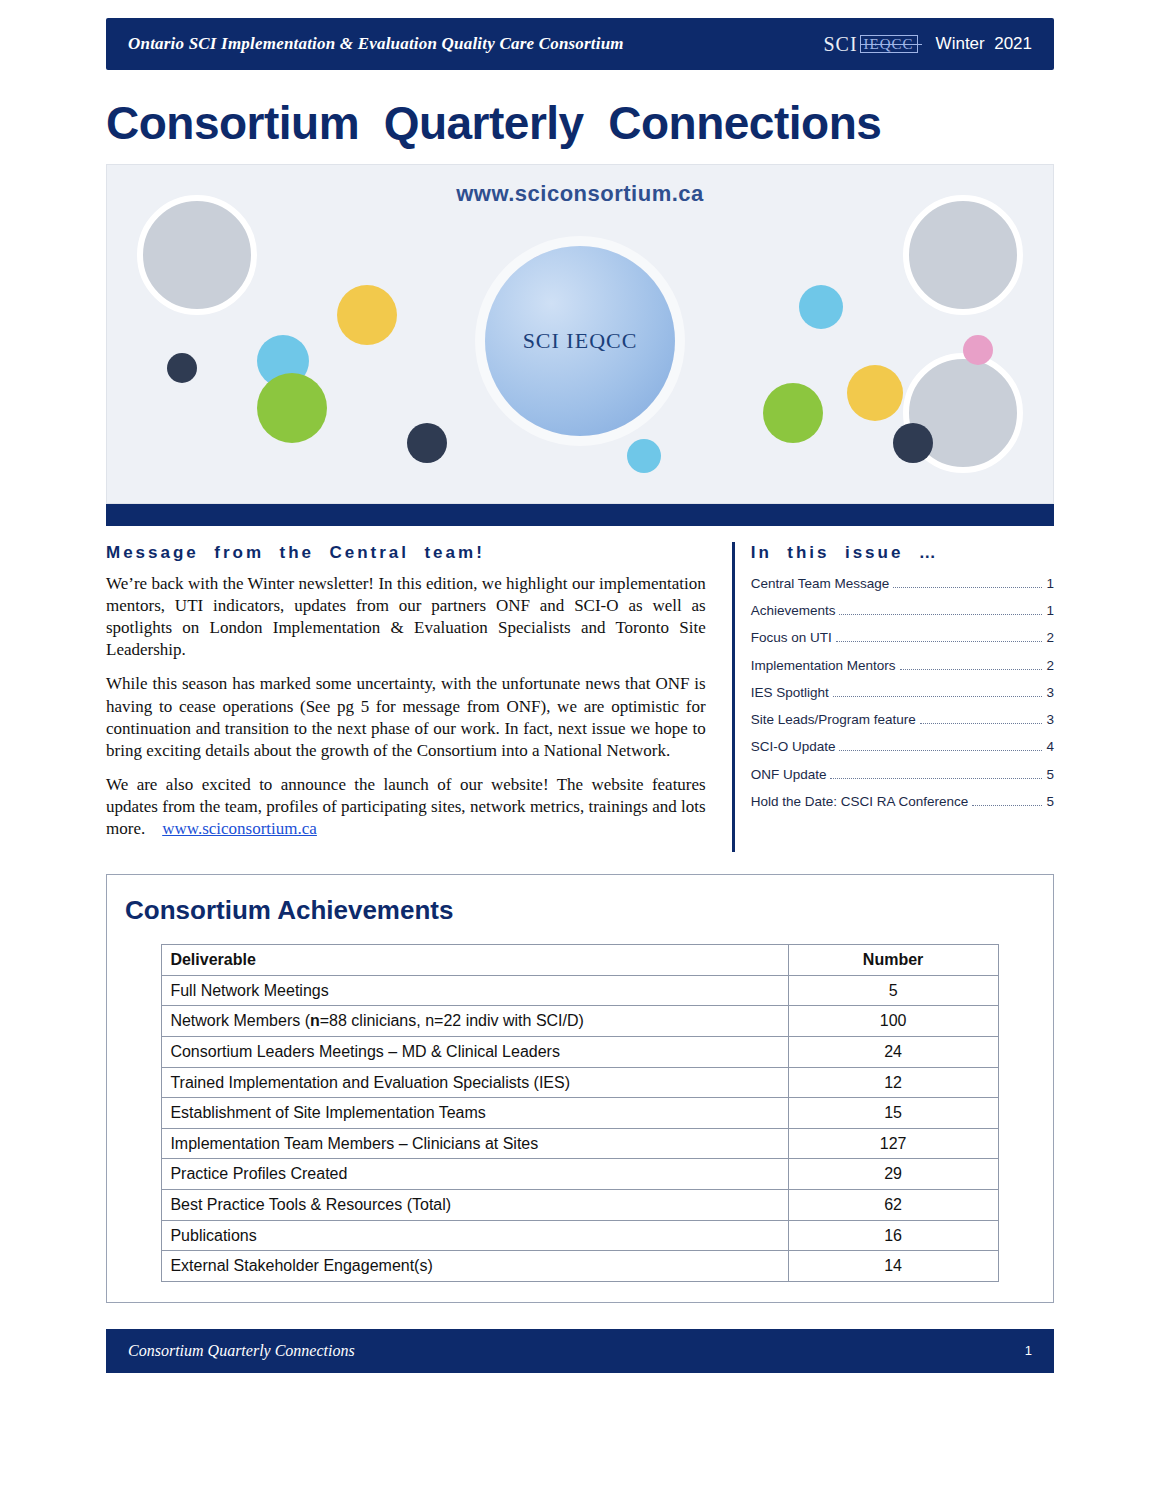Ontario SCI Implementation & Evaluation Quality Care Consortium
SCIIEQCC
Winter 2021
Consortium Quarterly Connections
www.sciconsortium.ca
SCI IEQCC
Message from the Central team!
We’re back with the Winter newsletter! In this edition, we highlight our implementation mentors, UTI indicators, updates from our partners ONF and SCI-O as well as spotlights on London Implementation & Evaluation Specialists and Toronto Site Leadership.
While this season has marked some uncertainty, with the unfortunate news that ONF is having to cease operations (See pg 5 for message from ONF), we are optimistic for continuation and transition to the next phase of our work. In fact, next issue we hope to bring exciting details about the growth of the Consortium into a National Network.
We are also excited to announce the launch of our website! The website features updates from the team, profiles of participating sites, network metrics, trainings and lots more. www.sciconsortium.ca
In this issue …
Central Team Message 1
Achievements 1
Focus on UTI 2
Implementation Mentors 2
IES Spotlight 3
Site Leads/Program feature 3
SCI-O Update 4
ONF Update 5
Hold the Date: CSCI RA Conference 5
Consortium Achievements
| Deliverable | Number |
| --- | --- |
| Full Network Meetings | 5 |
| Network Members ( n =88 clinicians, n=22 indiv with SCI/D) | 100 |
| Consortium Leaders Meetings – MD & Clinical Leaders | 24 |
| Trained Implementation and Evaluation Specialists (IES) | 12 |
| Establishment of Site Implementation Teams | 15 |
| Implementation Team Members – Clinicians at Sites | 127 |
| Practice Profiles Created | 29 |
| Best Practice Tools & Resources (Total) | 62 |
| Publications | 16 |
| External Stakeholder Engagement(s) | 14 |
Consortium Quarterly Connections
1